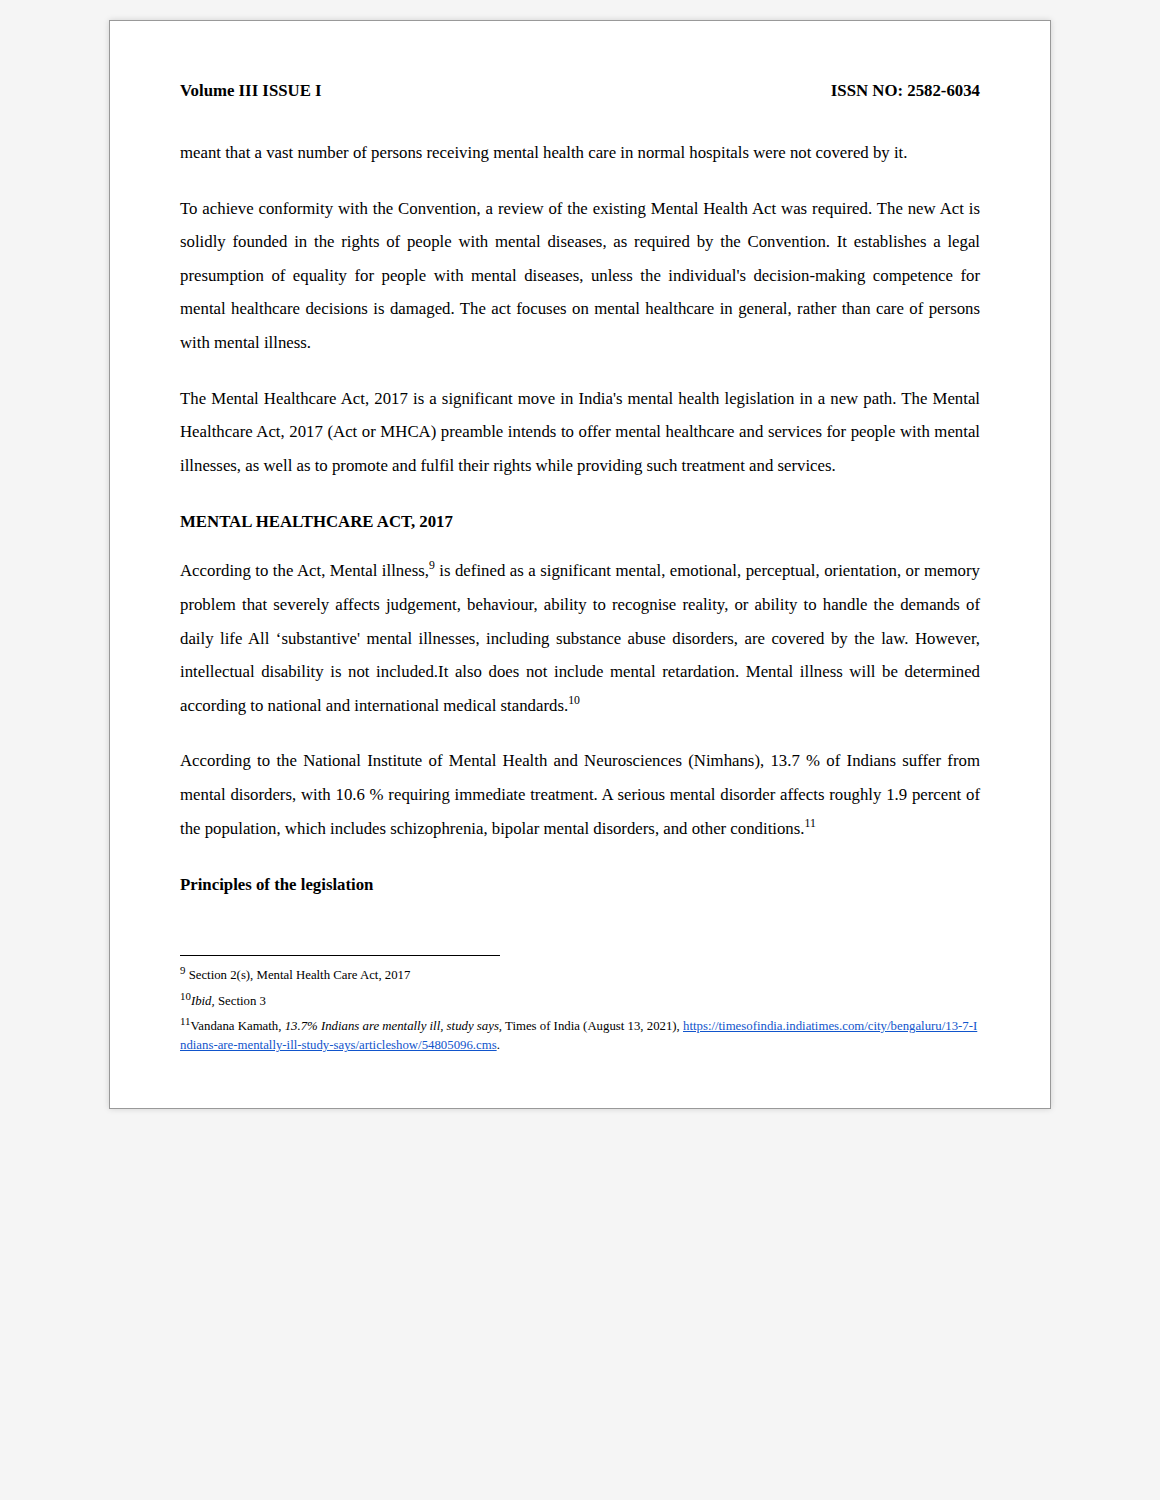Volume III ISSUE I ISSN NO: 2582-6034
meant that a vast number of persons receiving mental health care in normal hospitals were not covered by it.
To achieve conformity with the Convention, a review of the existing Mental Health Act was required. The new Act is solidly founded in the rights of people with mental diseases, as required by the Convention. It establishes a legal presumption of equality for people with mental diseases, unless the individual's decision-making competence for mental healthcare decisions is damaged. The act focuses on mental healthcare in general, rather than care of persons with mental illness.
The Mental Healthcare Act, 2017 is a significant move in India's mental health legislation in a new path. The Mental Healthcare Act, 2017 (Act or MHCA) preamble intends to offer mental healthcare and services for people with mental illnesses, as well as to promote and fulfil their rights while providing such treatment and services.
MENTAL HEALTHCARE ACT, 2017
According to the Act, Mental illness,9 is defined as a significant mental, emotional, perceptual, orientation, or memory problem that severely affects judgement, behaviour, ability to recognise reality, or ability to handle the demands of daily life All ‘substantive' mental illnesses, including substance abuse disorders, are covered by the law. However, intellectual disability is not included.It also does not include mental retardation. Mental illness will be determined according to national and international medical standards.10
According to the National Institute of Mental Health and Neurosciences (Nimhans), 13.7 % of Indians suffer from mental disorders, with 10.6 % requiring immediate treatment. A serious mental disorder affects roughly 1.9 percent of the population, which includes schizophrenia, bipolar mental disorders, and other conditions.11
Principles of the legislation
9 Section 2(s), Mental Health Care Act, 2017
10 Ibid, Section 3
11 Vandana Kamath, 13.7% Indians are mentally ill, study says, Times of India (August 13, 2021), https://timesofindia.indiatimes.com/city/bengaluru/13-7-Indians-are-mentally-ill-study-says/articleshow/54805096.cms.